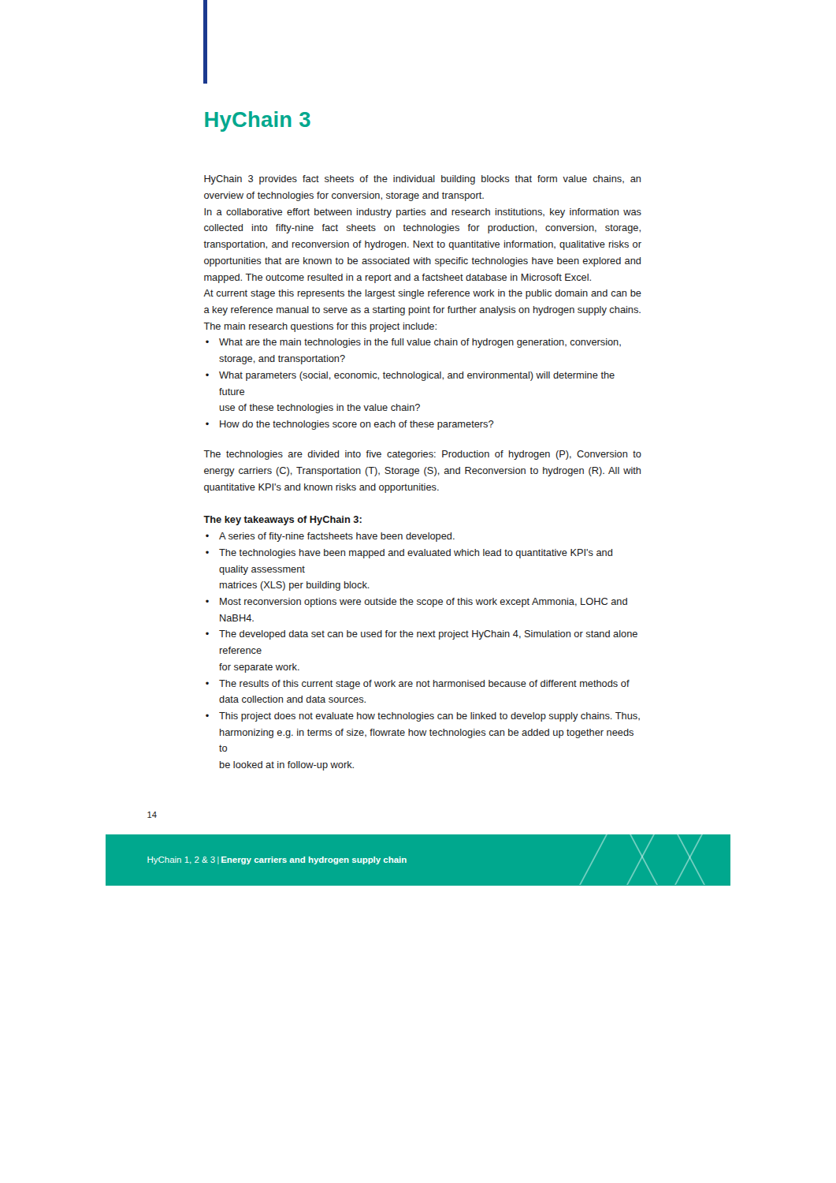HyChain 3
HyChain 3 provides fact sheets of the individual building blocks that form value chains, an overview of technologies for conversion, storage and transport.
In a collaborative effort between industry parties and research institutions, key information was collected into fifty-nine fact sheets on technologies for production, conversion, storage, transportation, and reconversion of hydrogen. Next to quantitative information, qualitative risks or opportunities that are known to be associated with specific technologies have been explored and mapped. The outcome resulted in a report and a factsheet database in Microsoft Excel.
At current stage this represents the largest single reference work in the public domain and can be a key reference manual to serve as a starting point for further analysis on hydrogen supply chains.
The main research questions for this project include:
What are the main technologies in the full value chain of hydrogen generation, conversion,storage, and transportation?
What parameters (social, economic, technological, and environmental) will determine the futureuse of these technologies in the value chain?
How do the technologies score on each of these parameters?
The technologies are divided into five categories: Production of hydrogen (P), Conversion to energy carriers (C), Transportation (T), Storage (S), and Reconversion to hydrogen (R). All with quantitative KPI's and known risks and opportunities.
The key takeaways of HyChain 3:
A series of fity-nine factsheets have been developed.
The technologies have been mapped and evaluated which lead to quantitative KPI's and quality assessmentmatrices (XLS) per building block.
Most reconversion options were outside the scope of this work except Ammonia, LOHC and NaBH4.
The developed data set can be used for the next project HyChain 4, Simulation or stand alone referencefor separate work.
The results of this current stage of work are not harmonised because of different methods ofdata collection and data sources.
This project does not evaluate how technologies can be linked to develop supply chains. Thus,harmonizing e.g. in terms of size, flowrate how technologies can be added up together needs to be looked at in follow-up work.
14
HyChain 1, 2 & 3|Energy carriers and hydrogen supply chain